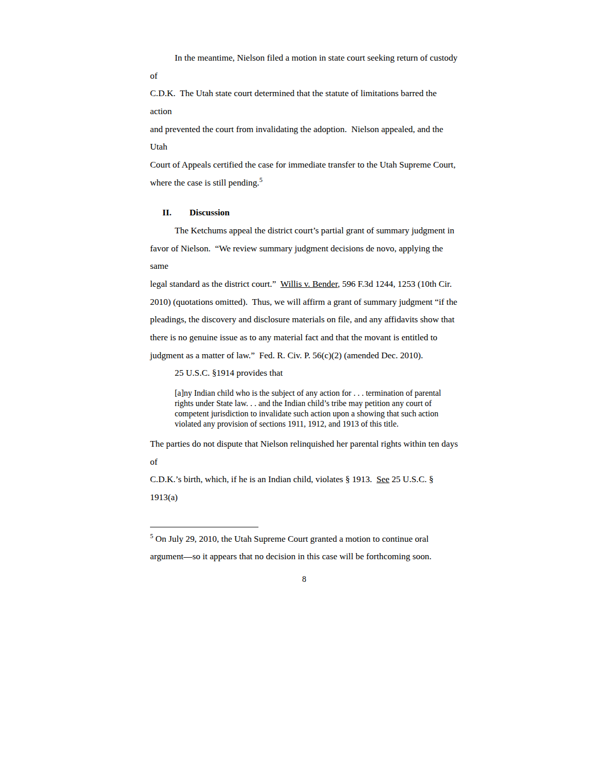In the meantime, Nielson filed a motion in state court seeking return of custody of
C.D.K. The Utah state court determined that the statute of limitations barred the action
and prevented the court from invalidating the adoption. Nielson appealed, and the Utah
Court of Appeals certified the case for immediate transfer to the Utah Supreme Court,
where the case is still pending.5
II. Discussion
The Ketchums appeal the district court’s partial grant of summary judgment in
favor of Nielson. “We review summary judgment decisions de novo, applying the same
legal standard as the district court.” Willis v. Bender, 596 F.3d 1244, 1253 (10th Cir.
2010) (quotations omitted). Thus, we will affirm a grant of summary judgment “if the
pleadings, the discovery and disclosure materials on file, and any affidavits show that
there is no genuine issue as to any material fact and that the movant is entitled to
judgment as a matter of law.” Fed. R. Civ. P. 56(c)(2) (amended Dec. 2010).
25 U.S.C. §1914 provides that
[a]ny Indian child who is the subject of any action for . . . termination of parental rights under State law. . . and the Indian child’s tribe may petition any court of competent jurisdiction to invalidate such action upon a showing that such action violated any provision of sections 1911, 1912, and 1913 of this title.
The parties do not dispute that Nielson relinquished her parental rights within ten days of
C.D.K.’s birth, which, if he is an Indian child, violates § 1913. See 25 U.S.C. § 1913(a)
5 On July 29, 2010, the Utah Supreme Court granted a motion to continue oral argument—so it appears that no decision in this case will be forthcoming soon.
8